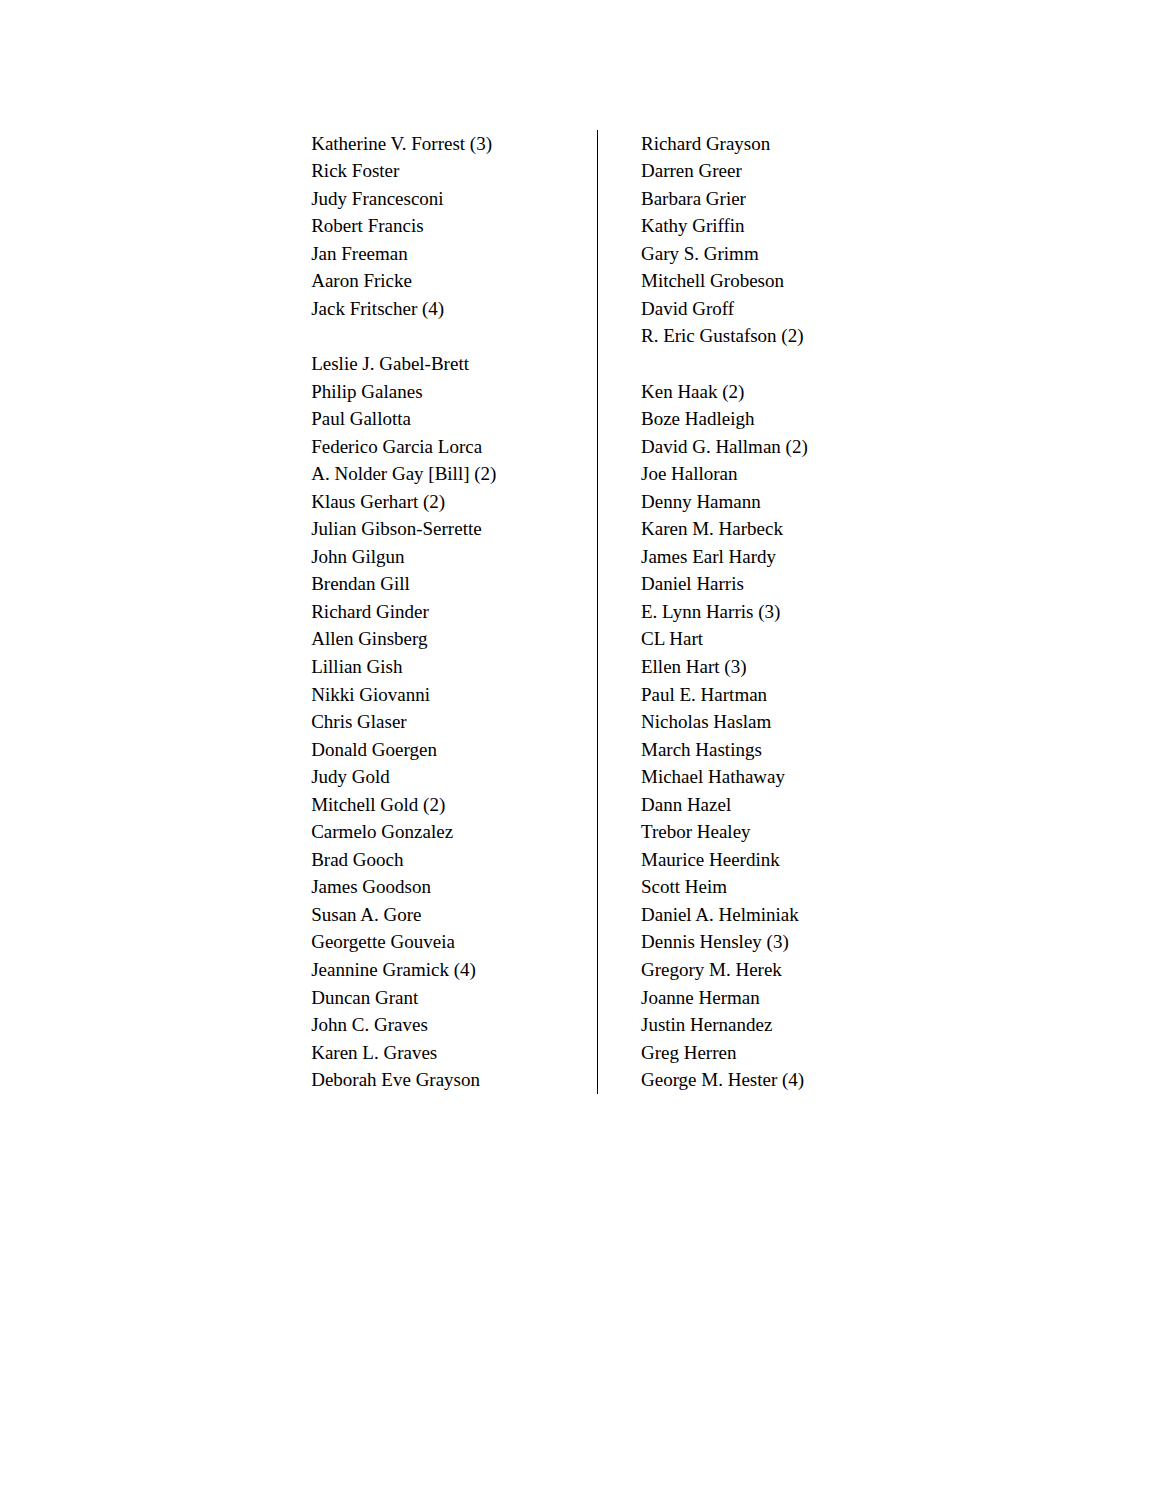Katherine V. Forrest (3)
Rick Foster
Judy Francesconi
Robert Francis
Jan Freeman
Aaron Fricke
Jack Fritscher (4)
Leslie J. Gabel-Brett
Philip Galanes
Paul Gallotta
Federico Garcia Lorca
A. Nolder Gay [Bill] (2)
Klaus Gerhart (2)
Julian Gibson-Serrette
John Gilgun
Brendan Gill
Richard Ginder
Allen Ginsberg
Lillian Gish
Nikki Giovanni
Chris Glaser
Donald Goergen
Judy Gold
Mitchell Gold (2)
Carmelo Gonzalez
Brad Gooch
James Goodson
Susan A. Gore
Georgette Gouveia
Jeannine Gramick (4)
Duncan Grant
John C. Graves
Karen L. Graves
Deborah Eve Grayson
Richard Grayson
Darren Greer
Barbara Grier
Kathy Griffin
Gary S. Grimm
Mitchell Grobeson
David Groff
R. Eric Gustafson (2)
Ken Haak (2)
Boze Hadleigh
David G. Hallman (2)
Joe Halloran
Denny Hamann
Karen M. Harbeck
James Earl Hardy
Daniel Harris
E. Lynn Harris (3)
CL Hart
Ellen Hart (3)
Paul E. Hartman
Nicholas Haslam
March Hastings
Michael Hathaway
Dann Hazel
Trebor Healey
Maurice Heerdink
Scott Heim
Daniel A. Helminiak
Dennis Hensley (3)
Gregory M. Herek
Joanne Herman
Justin Hernandez
Greg Herren
George M. Hester (4)